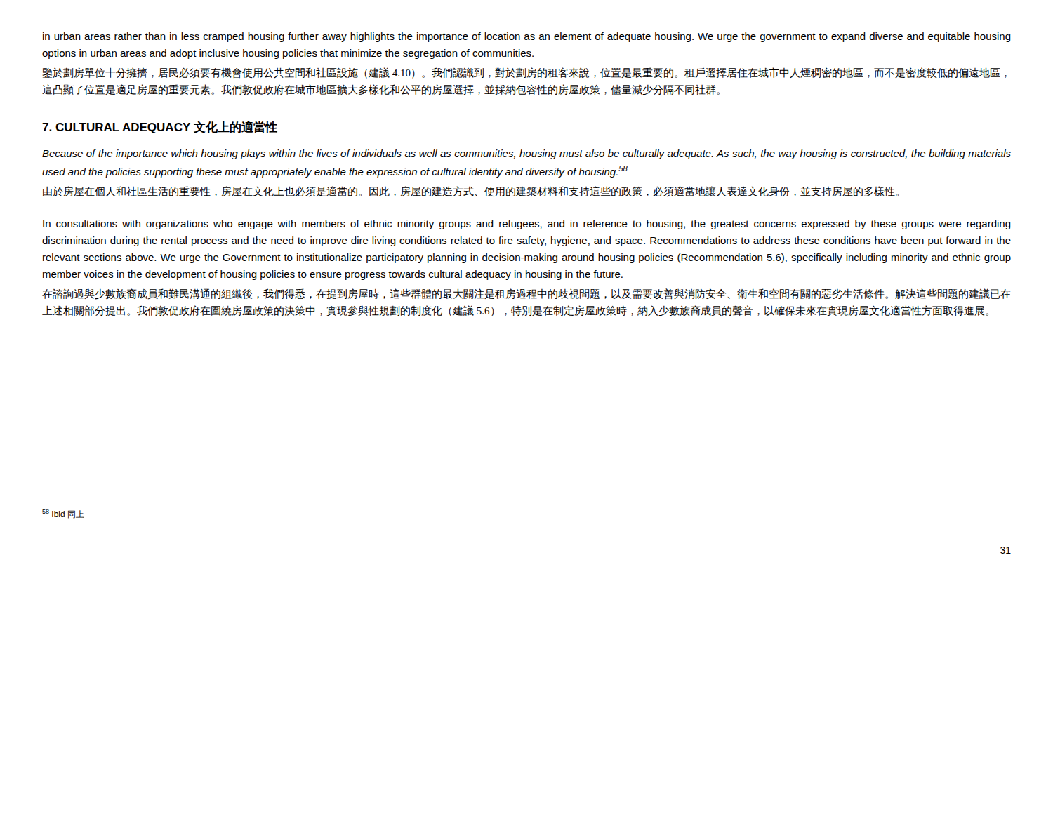in urban areas rather than in less cramped housing further away highlights the importance of location as an element of adequate housing. We urge the government to expand diverse and equitable housing options in urban areas and adopt inclusive housing policies that minimize the segregation of communities.
鑒於劃房單位十分擁擠，居民必須要有機會使用公共空間和社區設施（建議 4.10）。我們認識到，對於劃房的租客來說，位置是最重要的。租戶選擇居住在城市中人煙稠密的地區，而不是密度較低的偏遠地區，這凸顯了位置是適足房屋的重要元素。我們敦促政府在城市地區擴大多樣化和公平的房屋選擇，並採納包容性的房屋政策，儘量減少分隔不同社群。
7. CULTURAL ADEQUACY 文化上的適當性
Because of the importance which housing plays within the lives of individuals as well as communities, housing must also be culturally adequate. As such, the way housing is constructed, the building materials used and the policies supporting these must appropriately enable the expression of cultural identity and diversity of housing.58
由於房屋在個人和社區生活的重要性，房屋在文化上也必須是適當的。因此，房屋的建造方式、使用的建築材料和支持這些的政策，必須適當地讓人表達文化身份，並支持房屋的多樣性。
In consultations with organizations who engage with members of ethnic minority groups and refugees, and in reference to housing, the greatest concerns expressed by these groups were regarding discrimination during the rental process and the need to improve dire living conditions related to fire safety, hygiene, and space. Recommendations to address these conditions have been put forward in the relevant sections above. We urge the Government to institutionalize participatory planning in decision-making around housing policies (Recommendation 5.6), specifically including minority and ethnic group member voices in the development of housing policies to ensure progress towards cultural adequacy in housing in the future.
在諮詢過與少數族裔成員和難民溝通的組織後，我們得悉，在提到房屋時，這些群體的最大關注是租房過程中的歧視問題，以及需要改善與消防安全、衛生和空間有關的惡劣生活條件。解決這些問題的建議已在上述相關部分提出。我們敦促政府在圍繞房屋政策的決策中，實現參與性規劃的制度化（建議 5.6），特別是在制定房屋政策時，納入少數族裔成員的聲音，以確保未來在實現房屋文化適當性方面取得進展。
58 Ibid 同上
31